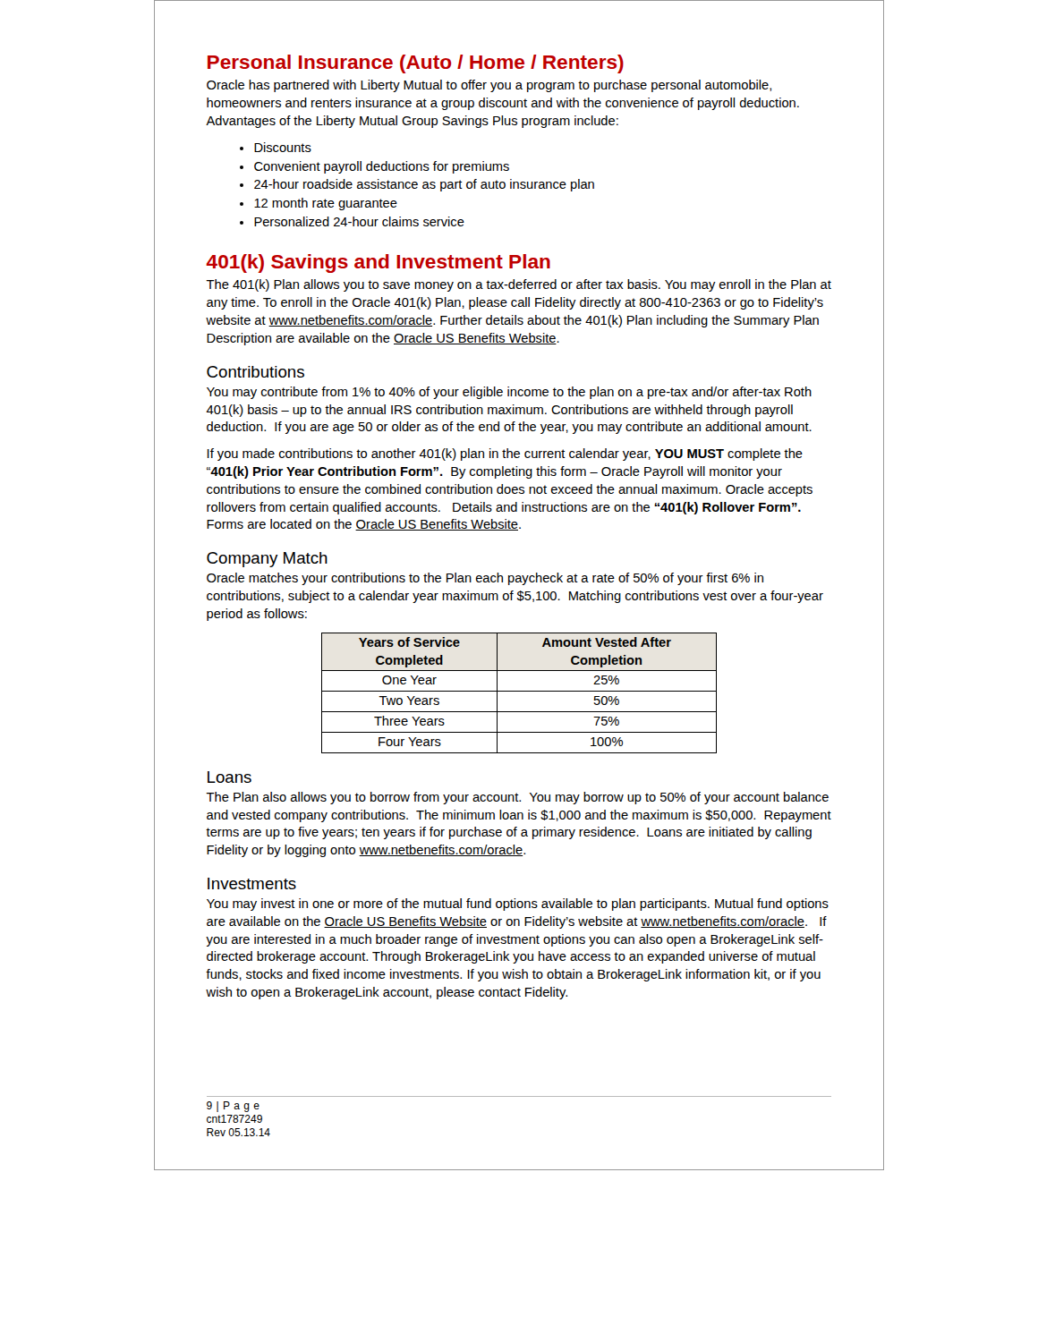Personal Insurance (Auto / Home / Renters)
Oracle has partnered with Liberty Mutual to offer you a program to purchase personal automobile, homeowners and renters insurance at a group discount and with the convenience of payroll deduction. Advantages of the Liberty Mutual Group Savings Plus program include:
Discounts
Convenient payroll deductions for premiums
24-hour roadside assistance as part of auto insurance plan
12 month rate guarantee
Personalized 24-hour claims service
401(k) Savings and Investment Plan
The 401(k) Plan allows you to save money on a tax-deferred or after tax basis. You may enroll in the Plan at any time. To enroll in the Oracle 401(k) Plan, please call Fidelity directly at 800-410-2363 or go to Fidelity’s website at www.netbenefits.com/oracle. Further details about the 401(k) Plan including the Summary Plan Description are available on the Oracle US Benefits Website.
Contributions
You may contribute from 1% to 40% of your eligible income to the plan on a pre-tax and/or after-tax Roth 401(k) basis – up to the annual IRS contribution maximum. Contributions are withheld through payroll deduction. If you are age 50 or older as of the end of the year, you may contribute an additional amount.
If you made contributions to another 401(k) plan in the current calendar year, YOU MUST complete the “401(k) Prior Year Contribution Form”. By completing this form – Oracle Payroll will monitor your contributions to ensure the combined contribution does not exceed the annual maximum. Oracle accepts rollovers from certain qualified accounts. Details and instructions are on the “401(k) Rollover Form”. Forms are located on the Oracle US Benefits Website.
Company Match
Oracle matches your contributions to the Plan each paycheck at a rate of 50% of your first 6% in contributions, subject to a calendar year maximum of $5,100. Matching contributions vest over a four-year period as follows:
| Years of Service Completed | Amount Vested After Completion |
| --- | --- |
| One Year | 25% |
| Two Years | 50% |
| Three Years | 75% |
| Four Years | 100% |
Loans
The Plan also allows you to borrow from your account. You may borrow up to 50% of your account balance and vested company contributions. The minimum loan is $1,000 and the maximum is $50,000. Repayment terms are up to five years; ten years if for purchase of a primary residence. Loans are initiated by calling Fidelity or by logging onto www.netbenefits.com/oracle.
Investments
You may invest in one or more of the mutual fund options available to plan participants. Mutual fund options are available on the Oracle US Benefits Website or on Fidelity’s website at www.netbenefits.com/oracle. If you are interested in a much broader range of investment options you can also open a BrokerageLink self-directed brokerage account. Through BrokerageLink you have access to an expanded universe of mutual funds, stocks and fixed income investments. If you wish to obtain a BrokerageLink information kit, or if you wish to open a BrokerageLink account, please contact Fidelity.
9 | P a g e
cnt1787249
Rev 05.13.14